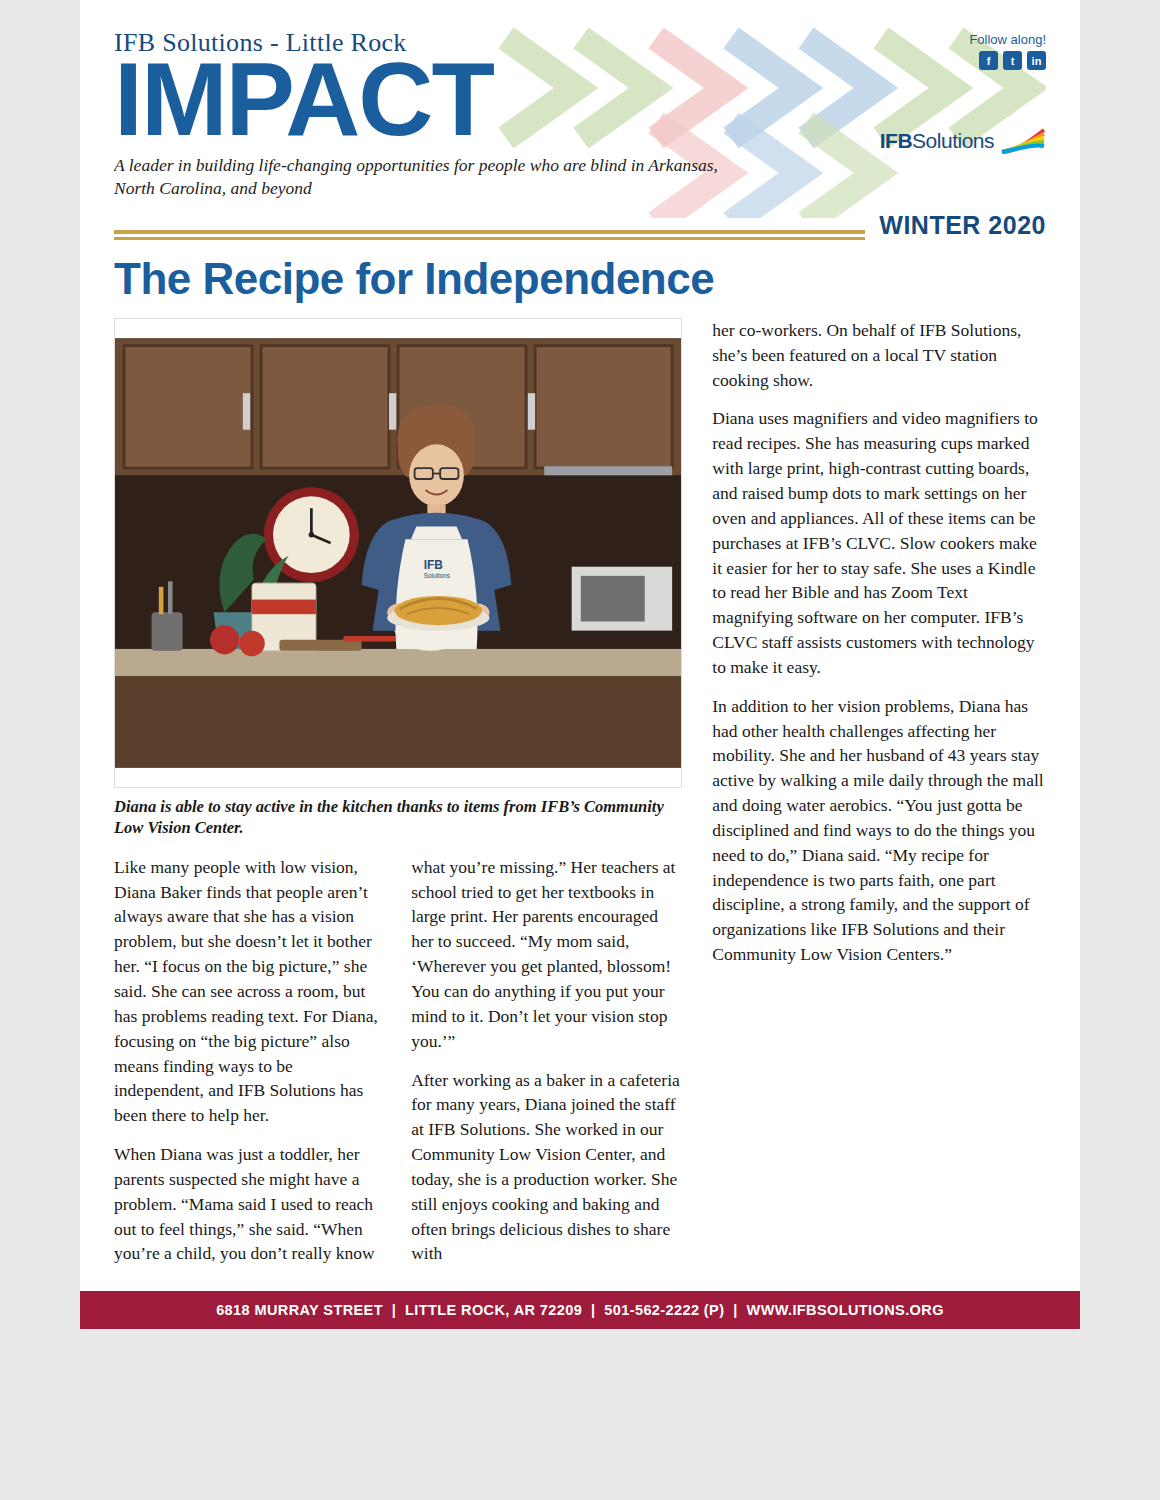Follow along!
ftin
IFB Solutions
IFB Solutions - Little Rock
IMPACT
A leader in building life-changing opportunities for people who are blind in Arkansas, North Carolina, and beyond
WINTER 2020
The Recipe for Independence
IFB Solutions
Diana is able to stay active in the kitchen thanks to items from IFB’s Community Low Vision Center.
Like many people with low vision, Diana Baker finds that people aren’t always aware that she has a vision problem, but she doesn’t let it bother her. “I focus on the big picture,” she said. She can see across a room, but has problems reading text. For Diana, focusing on “the big picture” also means finding ways to be independent, and IFB Solutions has been there to help her.
When Diana was just a toddler, her parents suspected she might have a problem. “Mama said I used to reach out to feel things,” she said. “When you’re a child, you don’t really know what you’re missing.” Her teachers at school tried to get her textbooks in large print. Her parents encouraged her to succeed. “My mom said, ‘Wherever you get planted, blossom! You can do anything if you put your mind to it. Don’t let your vision stop you.’”
After working as a baker in a cafeteria for many years, Diana joined the staff at IFB Solutions. She worked in our Community Low Vision Center, and today, she is a production worker. She still enjoys cooking and baking and often brings delicious dishes to share with
her co-workers. On behalf of IFB Solutions, she’s been featured on a local TV station cooking show.
Diana uses magnifiers and video magnifiers to read recipes. She has measuring cups marked with large print, high-contrast cutting boards, and raised bump dots to mark settings on her oven and appliances. All of these items can be purchases at IFB’s CLVC. Slow cookers make it easier for her to stay safe. She uses a Kindle to read her Bible and has Zoom Text magnifying software on her computer. IFB’s CLVC staff assists customers with technology to make it easy.
In addition to her vision problems, Diana has had other health challenges affecting her mobility. She and her husband of 43 years stay active by walking a mile daily through the mall and doing water aerobics. “You just gotta be disciplined and find ways to do the things you need to do,” Diana said. “My recipe for independence is two parts faith, one part discipline, a strong family, and the support of organizations like IFB Solutions and their Community Low Vision Centers.”
6818 MURRAY STREET | LITTLE ROCK, AR 72209 | 501-562-2222 (P) | WWW.IFBSOLUTIONS.ORG